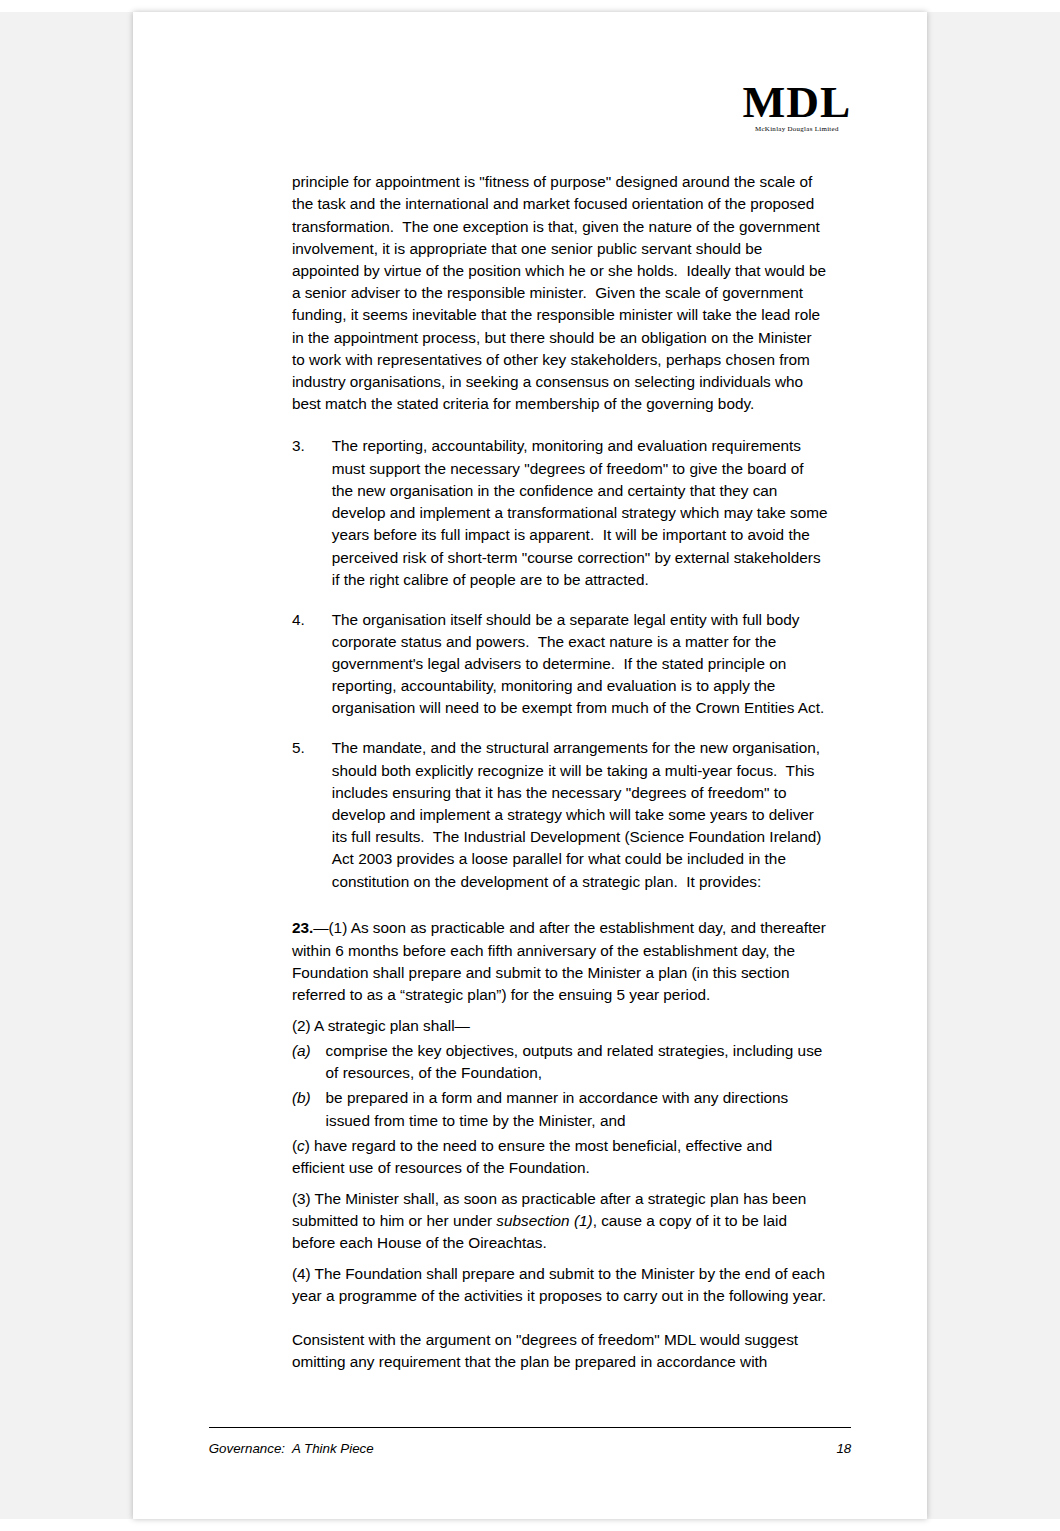MDL
McKinlay Douglas Limited
principle for appointment is "fitness of purpose" designed around the scale of the task and the international and market focused orientation of the proposed transformation. The one exception is that, given the nature of the government involvement, it is appropriate that one senior public servant should be appointed by virtue of the position which he or she holds. Ideally that would be a senior adviser to the responsible minister. Given the scale of government funding, it seems inevitable that the responsible minister will take the lead role in the appointment process, but there should be an obligation on the Minister to work with representatives of other key stakeholders, perhaps chosen from industry organisations, in seeking a consensus on selecting individuals who best match the stated criteria for membership of the governing body.
3. The reporting, accountability, monitoring and evaluation requirements must support the necessary "degrees of freedom" to give the board of the new organisation in the confidence and certainty that they can develop and implement a transformational strategy which may take some years before its full impact is apparent. It will be important to avoid the perceived risk of short-term "course correction" by external stakeholders if the right calibre of people are to be attracted.
4. The organisation itself should be a separate legal entity with full body corporate status and powers. The exact nature is a matter for the government's legal advisers to determine. If the stated principle on reporting, accountability, monitoring and evaluation is to apply the organisation will need to be exempt from much of the Crown Entities Act.
5. The mandate, and the structural arrangements for the new organisation, should both explicitly recognize it will be taking a multi-year focus. This includes ensuring that it has the necessary "degrees of freedom" to develop and implement a strategy which will take some years to deliver its full results. The Industrial Development (Science Foundation Ireland) Act 2003 provides a loose parallel for what could be included in the constitution on the development of a strategic plan. It provides:
23.—(1) As soon as practicable and after the establishment day, and thereafter within 6 months before each fifth anniversary of the establishment day, the Foundation shall prepare and submit to the Minister a plan (in this section referred to as a “strategic plan”) for the ensuing 5 year period.
(2) A strategic plan shall—
(a) comprise the key objectives, outputs and related strategies, including use of resources, of the Foundation,
(b) be prepared in a form and manner in accordance with any directions issued from time to time by the Minister, and
(c) have regard to the need to ensure the most beneficial, effective and efficient use of resources of the Foundation.
(3) The Minister shall, as soon as practicable after a strategic plan has been submitted to him or her under subsection (1), cause a copy of it to be laid before each House of the Oireachtas.
(4) The Foundation shall prepare and submit to the Minister by the end of each year a programme of the activities it proposes to carry out in the following year.
Consistent with the argument on "degrees of freedom" MDL would suggest omitting any requirement that the plan be prepared in accordance with
Governance: A Think Piece 18